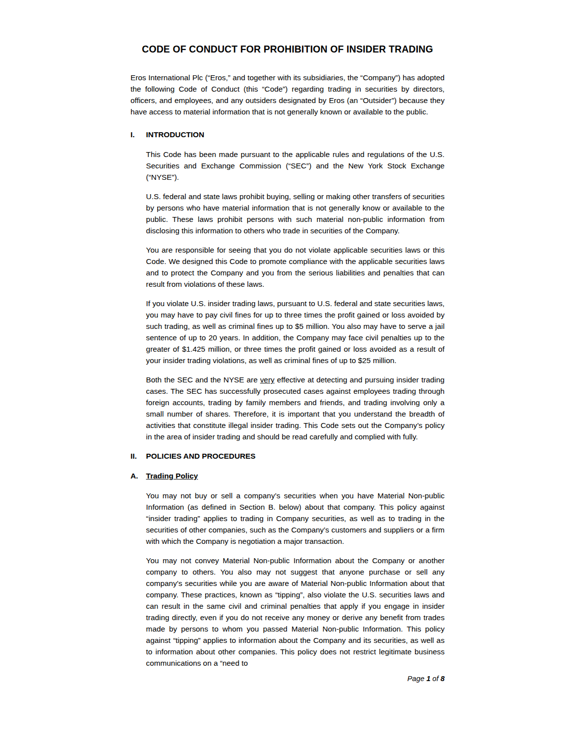CODE OF CONDUCT FOR PROHIBITION OF INSIDER TRADING
Eros International Plc (“Eros,” and together with its subsidiaries, the “Company”) has adopted the following Code of Conduct (this “Code”) regarding trading in securities by directors, officers, and employees, and any outsiders designated by Eros (an “Outsider”) because they have access to material information that is not generally known or available to the public.
I. INTRODUCTION
This Code has been made pursuant to the applicable rules and regulations of the U.S. Securities and Exchange Commission (“SEC”) and the New York Stock Exchange (“NYSE”).
U.S. federal and state laws prohibit buying, selling or making other transfers of securities by persons who have material information that is not generally know or available to the public. These laws prohibit persons with such material non-public information from disclosing this information to others who trade in securities of the Company.
You are responsible for seeing that you do not violate applicable securities laws or this Code. We designed this Code to promote compliance with the applicable securities laws and to protect the Company and you from the serious liabilities and penalties that can result from violations of these laws.
If you violate U.S. insider trading laws, pursuant to U.S. federal and state securities laws, you may have to pay civil fines for up to three times the profit gained or loss avoided by such trading, as well as criminal fines up to $5 million. You also may have to serve a jail sentence of up to 20 years. In addition, the Company may face civil penalties up to the greater of $1.425 million, or three times the profit gained or loss avoided as a result of your insider trading violations, as well as criminal fines of up to $25 million.
Both the SEC and the NYSE are very effective at detecting and pursuing insider trading cases. The SEC has successfully prosecuted cases against employees trading through foreign accounts, trading by family members and friends, and trading involving only a small number of shares. Therefore, it is important that you understand the breadth of activities that constitute illegal insider trading. This Code sets out the Company’s policy in the area of insider trading and should be read carefully and complied with fully.
II. POLICIES AND PROCEDURES
A. Trading Policy
You may not buy or sell a company’s securities when you have Material Non-public Information (as defined in Section B. below) about that company. This policy against “insider trading” applies to trading in Company securities, as well as to trading in the securities of other companies, such as the Company’s customers and suppliers or a firm with which the Company is negotiation a major transaction.
You may not convey Material Non-public Information about the Company or another company to others. You also may not suggest that anyone purchase or sell any company’s securities while you are aware of Material Non-public Information about that company. These practices, known as “tipping”, also violate the U.S. securities laws and can result in the same civil and criminal penalties that apply if you engage in insider trading directly, even if you do not receive any money or derive any benefit from trades made by persons to whom you passed Material Non-public Information. This policy against “tipping” applies to information about the Company and its securities, as well as to information about other companies. This policy does not restrict legitimate business communications on a “need to
Page 1 of 8